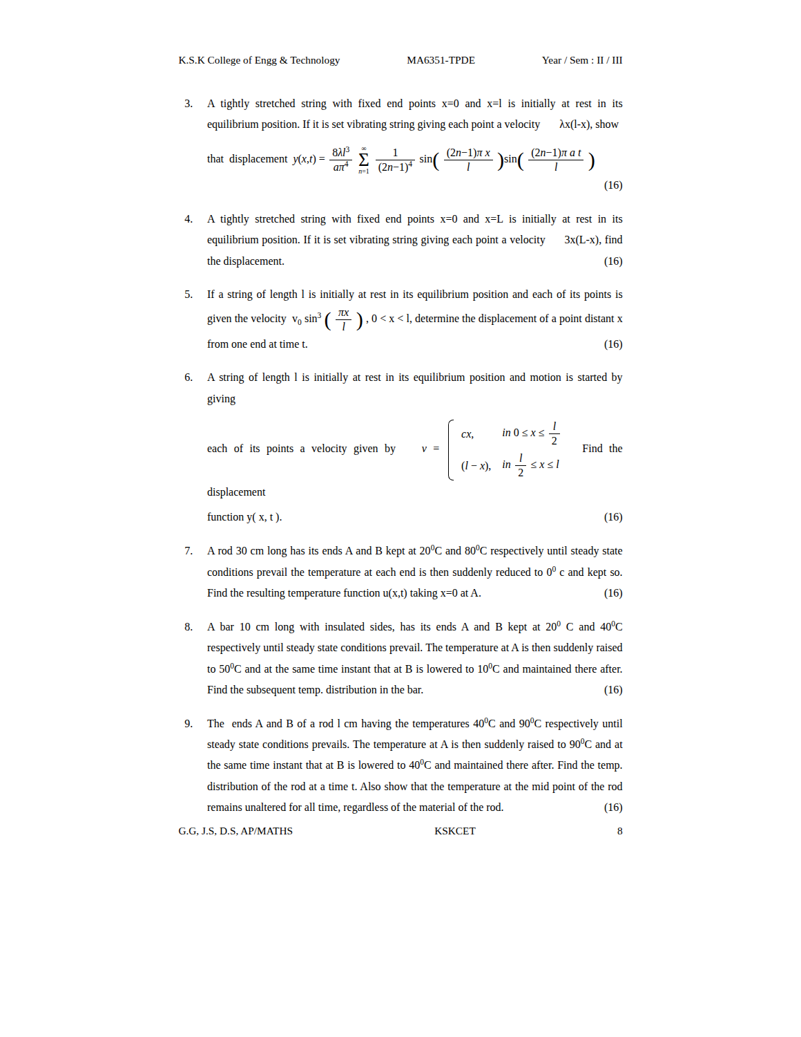K.S.K College of Engg & Technology
MA6351-TPDE
Year / Sem : II / III
A tightly stretched string with fixed end points x=0 and x=l is initially at rest in its equilibrium position. If it is set vibrating string giving each point a velocity λx(l-x), show
that displacement y(x,t) = 8λl3 aπ4 ∞ Σ n=1 1 (2n−1)4 sin( (2n−1)π x l ) sin( (2n−1)π a t l ) (16)
A tightly stretched string with fixed end points x=0 and x=L is initially at rest in its equilibrium position. If it is set vibrating string giving each point a velocity 3x(L-x), find the displacement. (16)
If a string of length l is initially at rest in its equilibrium position and each of its points is given the velocity v0 sin3 ( πx l ) , 0 < x < l, determine the displacement of a point distant x from one end at time t. (16)
A string of length l is initially at rest in its equilibrium position and motion is started by giving
each of its points a velocity given by v =
| cx , | in 0 ≤ x ≤ l 2 |
| ( l − x ), | in l 2 ≤ x ≤ l |
Find the displacement
function y( x, t ). (16)
A rod 30 cm long has its ends A and B kept at 200C and 800C respectively until steady state conditions prevail the temperature at each end is then suddenly reduced to 00 c and kept so. Find the resulting temperature function u(x,t) taking x=0 at A. (16)
A bar 10 cm long with insulated sides, has its ends A and B kept at 200 C and 400C respectively until steady state conditions prevail. The temperature at A is then suddenly raised to 500C and at the same time instant that at B is lowered to 100C and maintained there after. Find the subsequent temp. distribution in the bar. (16)
The ends A and B of a rod l cm having the temperatures 400C and 900C respectively until steady state conditions prevails. The temperature at A is then suddenly raised to 900C and at the same time instant that at B is lowered to 400C and maintained there after. Find the temp. distribution of the rod at a time t. Also show that the temperature at the mid point of the rod remains unaltered for all time, regardless of the material of the rod. (16)
G.G, J.S, D.S, AP/MATHS
KSKCET
8